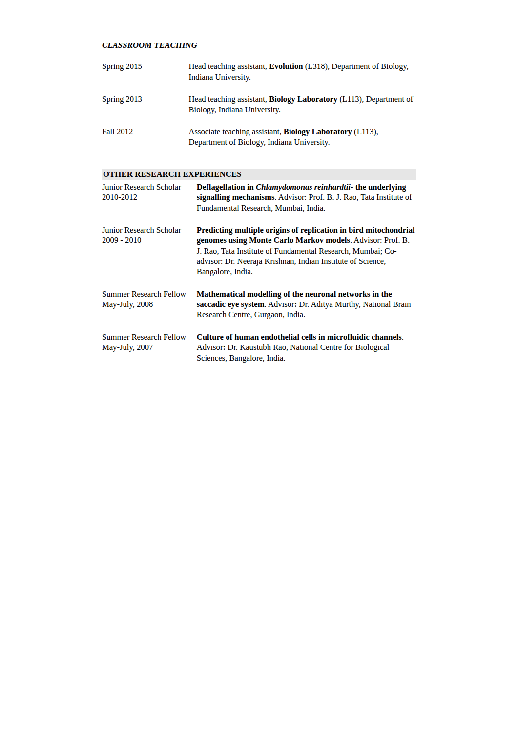CLASSROOM TEACHING
| Spring 2015 | Head teaching assistant, Evolution (L318), Department of Biology, Indiana University. |
| Spring 2013 | Head teaching assistant, Biology Laboratory (L113), Department of Biology, Indiana University. |
| Fall 2012 | Associate teaching assistant, Biology Laboratory (L113), Department of Biology, Indiana University. |
OTHER RESEARCH EXPERIENCES
| Junior Research Scholar 2010-2012 | Deflagellation in Chlamydomonas reinhardtii - the underlying signalling mechanisms . Advisor: Prof. B. J. Rao, Tata Institute of Fundamental Research, Mumbai, India. |
| Junior Research Scholar 2009 - 2010 | Predicting multiple origins of replication in bird mitochondrial genomes using Monte Carlo Markov models . Advisor: Prof. B. J. Rao, Tata Institute of Fundamental Research, Mumbai; Co-advisor: Dr. Neeraja Krishnan, Indian Institute of Science, Bangalore, India. |
| Summer Research Fellow May-July, 2008 | Mathematical modelling of the neuronal networks in the saccadic eye system . Advisor : Dr. Aditya Murthy, National Brain Research Centre, Gurgaon, India. |
| Summer Research Fellow May-July, 2007 | Culture of human endothelial cells in microfluidic channels . Advisor : Dr. Kaustubh Rao, National Centre for Biological Sciences, Bangalore, India. |